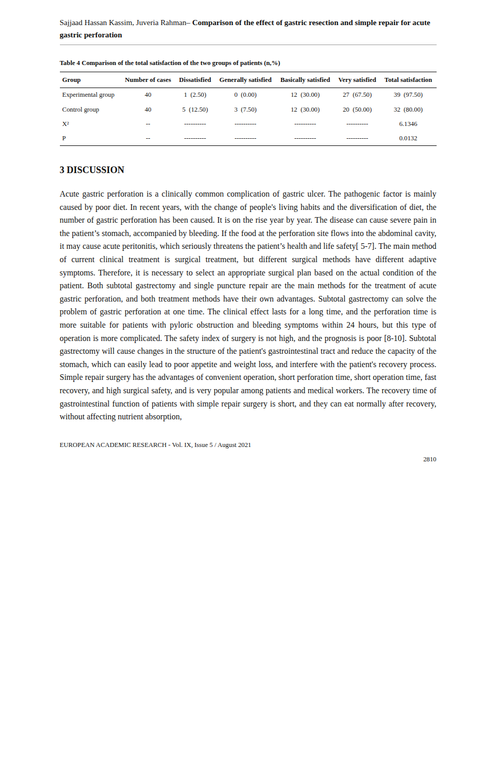Sajjaad Hassan Kassim, Juveria Rahman– Comparison of the effect of gastric resection and simple repair for acute gastric perforation
Table 4 Comparison of the total satisfaction of the two groups of patients (n,%)
| Group | Number of cases | Dissatisfied | Generally satisfied | Basically satisfied | Very satisfied | Total satisfaction |
| --- | --- | --- | --- | --- | --- | --- |
| Experimental group | 40 | 1 (2.50) | 0 (0.00) | 12 (30.00) | 27 (67.50) | 39 (97.50) |
| Control group | 40 | 5 (12.50) | 3 (7.50) | 12 (30.00) | 20 (50.00) | 32 (80.00) |
| X² | -- | ---------- | ---------- | ---------- | ---------- | 6.1346 |
| P | -- | ---------- | ---------- | ---------- | ---------- | 0.0132 |
3 DISCUSSION
Acute gastric perforation is a clinically common complication of gastric ulcer. The pathogenic factor is mainly caused by poor diet. In recent years, with the change of people's living habits and the diversification of diet, the number of gastric perforation has been caused. It is on the rise year by year. The disease can cause severe pain in the patient’s stomach, accompanied by bleeding. If the food at the perforation site flows into the abdominal cavity, it may cause acute peritonitis, which seriously threatens the patient’s health and life safety[ 5-7]. The main method of current clinical treatment is surgical treatment, but different surgical methods have different adaptive symptoms. Therefore, it is necessary to select an appropriate surgical plan based on the actual condition of the patient. Both subtotal gastrectomy and single puncture repair are the main methods for the treatment of acute gastric perforation, and both treatment methods have their own advantages. Subtotal gastrectomy can solve the problem of gastric perforation at one time. The clinical effect lasts for a long time, and the perforation time is more suitable for patients with pyloric obstruction and bleeding symptoms within 24 hours, but this type of operation is more complicated. The safety index of surgery is not high, and the prognosis is poor [8-10]. Subtotal gastrectomy will cause changes in the structure of the patient's gastrointestinal tract and reduce the capacity of the stomach, which can easily lead to poor appetite and weight loss, and interfere with the patient's recovery process. Simple repair surgery has the advantages of convenient operation, short perforation time, short operation time, fast recovery, and high surgical safety, and is very popular among patients and medical workers. The recovery time of gastrointestinal function of patients with simple repair surgery is short, and they can eat normally after recovery, without affecting nutrient absorption,
EUROPEAN ACADEMIC RESEARCH - Vol. IX, Issue 5 / August 2021 2810